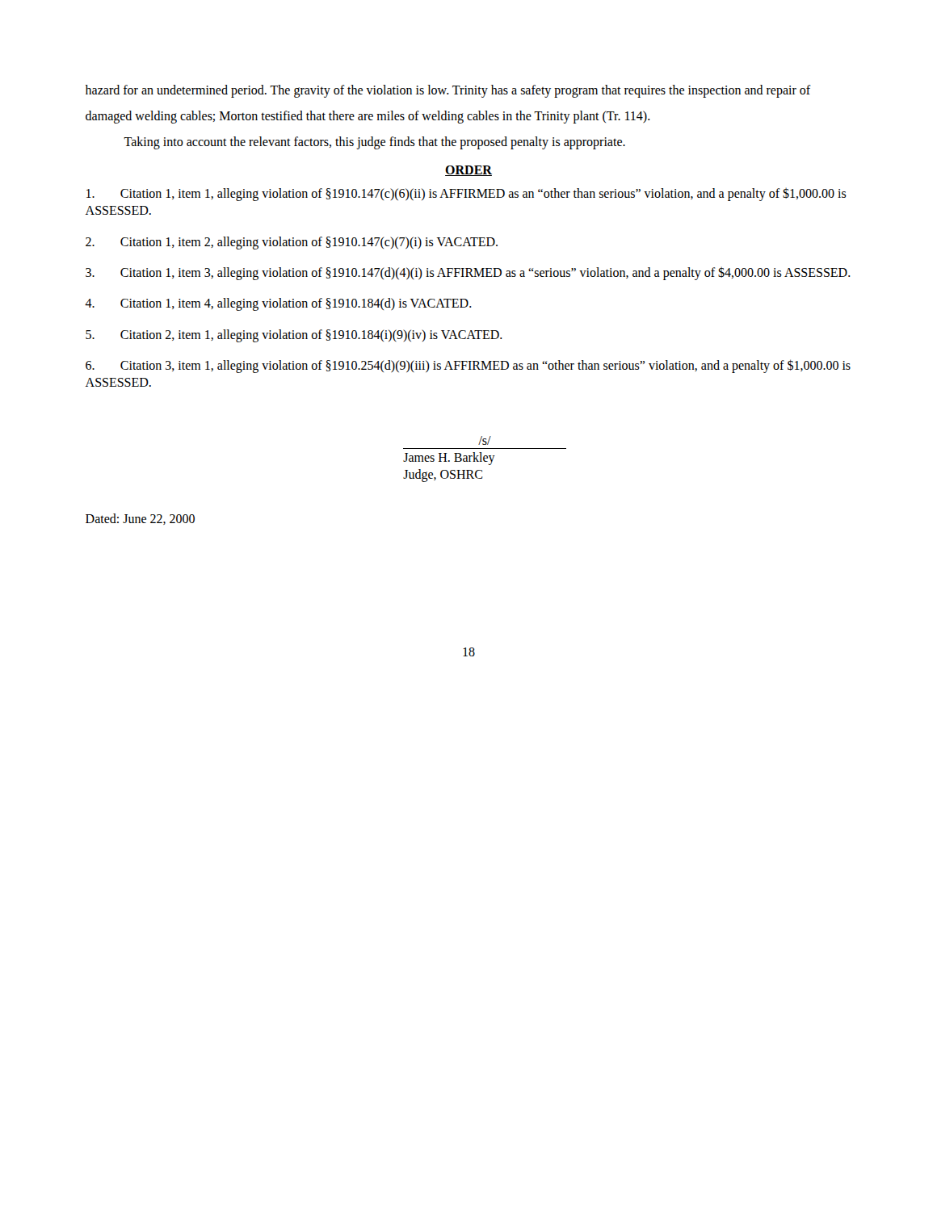hazard for an undetermined period. The gravity of the violation is low. Trinity has a safety program that requires the inspection and repair of damaged welding cables; Morton testified that there are miles of welding cables in the Trinity plant (Tr. 114).
Taking into account the relevant factors, this judge finds that the proposed penalty is appropriate.
ORDER
1. Citation 1, item 1, alleging violation of §1910.147(c)(6)(ii) is AFFIRMED as an “other than serious” violation, and a penalty of $1,000.00 is ASSESSED.
2. Citation 1, item 2, alleging violation of §1910.147(c)(7)(i) is VACATED.
3. Citation 1, item 3, alleging violation of §1910.147(d)(4)(i) is AFFIRMED as a “serious” violation, and a penalty of $4,000.00 is ASSESSED.
4. Citation 1, item 4, alleging violation of §1910.184(d) is VACATED.
5. Citation 2, item 1, alleging violation of §1910.184(i)(9)(iv) is VACATED.
6. Citation 3, item 1, alleging violation of §1910.254(d)(9)(iii) is AFFIRMED as an “other than serious” violation, and a penalty of $1,000.00 is ASSESSED.
/s/
James H. Barkley
Judge, OSHRC
Dated: June 22, 2000
18